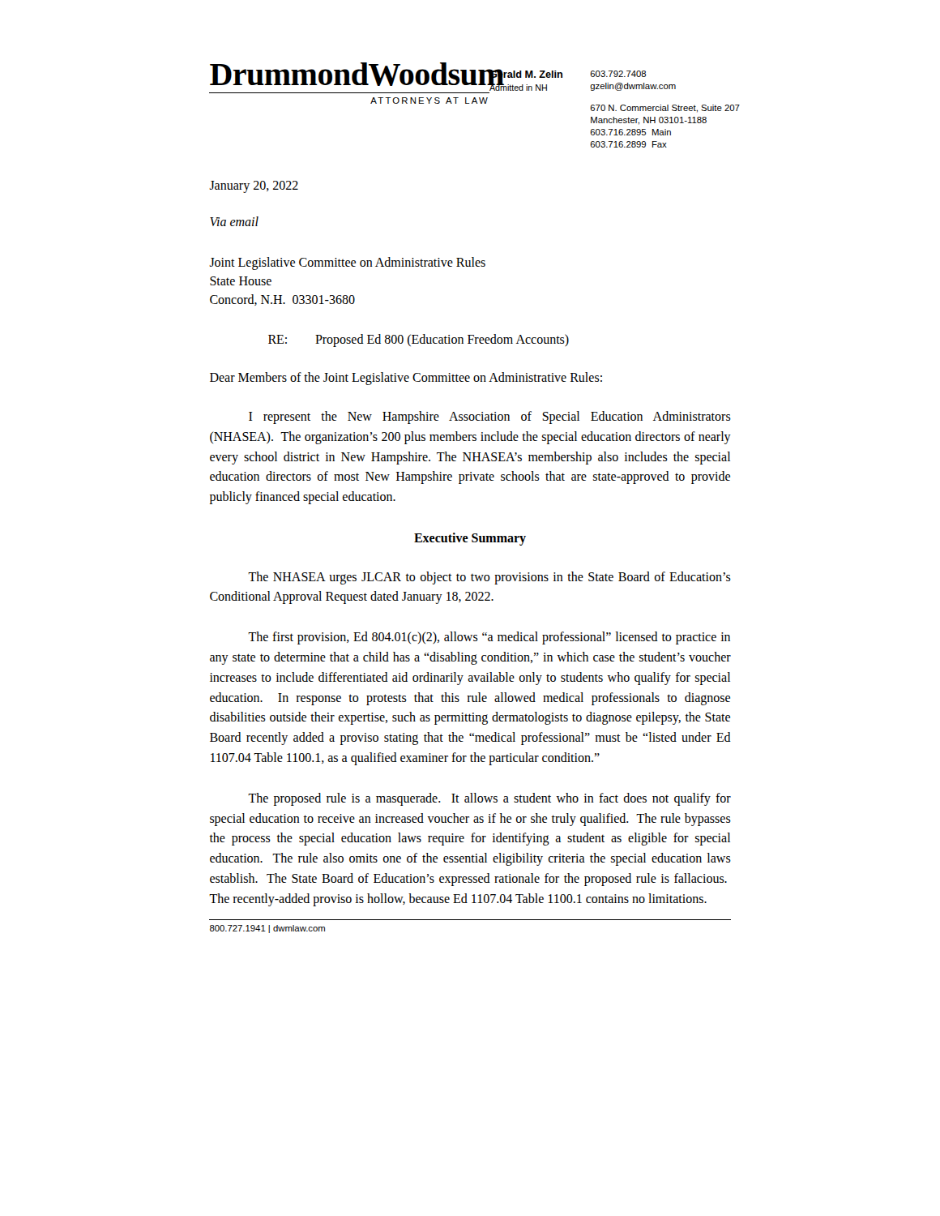DrummondWoodsum
ATTORNEYS AT LAW
Gerald M. Zelin
Admitted in NH
603.792.7408
gzelin@dwmlaw.com
670 N. Commercial Street, Suite 207
Manchester, NH 03101-1188
603.716.2895 Main
603.716.2899 Fax
January 20, 2022
Via email
Joint Legislative Committee on Administrative Rules
State House
Concord, N.H. 03301-3680
RE: Proposed Ed 800 (Education Freedom Accounts)
Dear Members of the Joint Legislative Committee on Administrative Rules:
I represent the New Hampshire Association of Special Education Administrators (NHASEA). The organization’s 200 plus members include the special education directors of nearly every school district in New Hampshire. The NHASEA’s membership also includes the special education directors of most New Hampshire private schools that are state-approved to provide publicly financed special education.
Executive Summary
The NHASEA urges JLCAR to object to two provisions in the State Board of Education’s Conditional Approval Request dated January 18, 2022.
The first provision, Ed 804.01(c)(2), allows “a medical professional” licensed to practice in any state to determine that a child has a “disabling condition,” in which case the student’s voucher increases to include differentiated aid ordinarily available only to students who qualify for special education. In response to protests that this rule allowed medical professionals to diagnose disabilities outside their expertise, such as permitting dermatologists to diagnose epilepsy, the State Board recently added a proviso stating that the “medical professional” must be “listed under Ed 1107.04 Table 1100.1, as a qualified examiner for the particular condition.”
The proposed rule is a masquerade. It allows a student who in fact does not qualify for special education to receive an increased voucher as if he or she truly qualified. The rule bypasses the process the special education laws require for identifying a student as eligible for special education. The rule also omits one of the essential eligibility criteria the special education laws establish. The State Board of Education’s expressed rationale for the proposed rule is fallacious. The recently-added proviso is hollow, because Ed 1107.04 Table 1100.1 contains no limitations.
800.727.1941 | dwmlaw.com